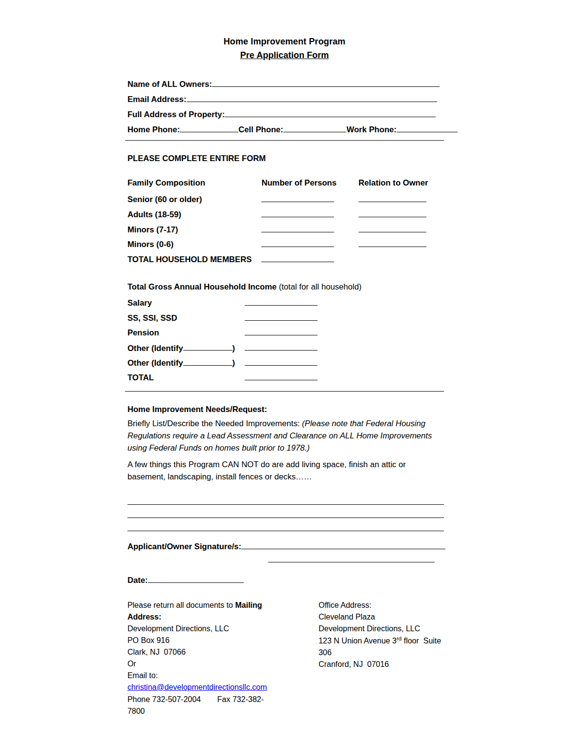Home Improvement Program
Pre Application Form
Name of ALL Owners:
Email Address:
Full Address of Property:
Home Phone: Cell Phone: Work Phone:
PLEASE COMPLETE ENTIRE FORM
| Family Composition | Number of Persons | Relation to Owner |
| --- | --- | --- |
| Senior (60 or older) | | |
| Adults (18-59) | | |
| Minors (7-17) | | |
| Minors (0-6) | | |
| TOTAL HOUSEHOLD MEMBERS | | |
Total Gross Annual Household Income (total for all household)
| Salary | | |
| SS, SSI, SSD | | |
| Pension | | |
| Other (Identify ) | | |
| Other (Identify ) | | |
| TOTAL | | |
Home Improvement Needs/Request:
Briefly List/Describe the Needed Improvements: (Please note that Federal Housing Regulations require a Lead Assessment and Clearance on ALL Home Improvements using Federal Funds on homes built prior to 1978.)
A few things this Program CAN NOT do are add living space, finish an attic or basement, landscaping, install fences or decks……
Applicant/Owner Signature/s:
Date:
Please return all documents to Mailing Address:
Development Directions, LLC
PO Box 916
Clark, NJ 07066
Or
Email to: christina@developmentdirectionsllc.com
Phone 732-507-2004 Fax 732-382-7800
Office Address:
Cleveland Plaza
Development Directions, LLC
123 N Union Avenue 3rd floor Suite 306
Cranford, NJ 07016